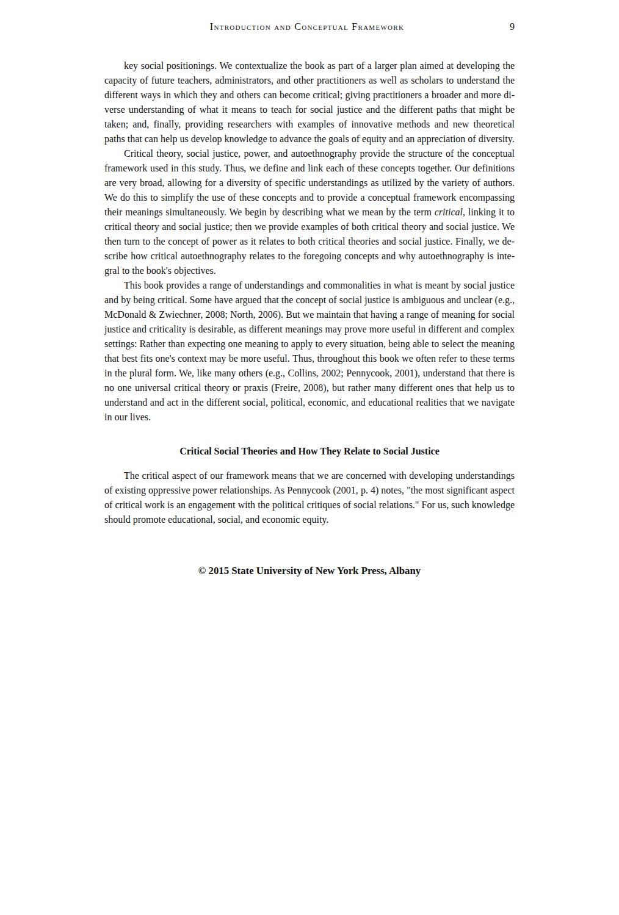Introduction and Conceptual Framework 9
key social positionings. We contextualize the book as part of a larger plan aimed at developing the capacity of future teachers, administrators, and other practitioners as well as scholars to understand the different ways in which they and others can become critical; giving practitioners a broader and more diverse understanding of what it means to teach for social justice and the different paths that might be taken; and, finally, providing researchers with examples of innovative methods and new theoretical paths that can help us develop knowledge to advance the goals of equity and an appreciation of diversity.
Critical theory, social justice, power, and autoethnography provide the structure of the conceptual framework used in this study. Thus, we define and link each of these concepts together. Our definitions are very broad, allowing for a diversity of specific understandings as utilized by the variety of authors. We do this to simplify the use of these concepts and to provide a conceptual framework encompassing their meanings simultaneously. We begin by describing what we mean by the term critical, linking it to critical theory and social justice; then we provide examples of both critical theory and social justice. We then turn to the concept of power as it relates to both critical theories and social justice. Finally, we describe how critical autoethnography relates to the foregoing concepts and why autoethnography is integral to the book's objectives.
This book provides a range of understandings and commonalities in what is meant by social justice and by being critical. Some have argued that the concept of social justice is ambiguous and unclear (e.g., McDonald & Zwiechner, 2008; North, 2006). But we maintain that having a range of meaning for social justice and criticality is desirable, as different meanings may prove more useful in different and complex settings: Rather than expecting one meaning to apply to every situation, being able to select the meaning that best fits one's context may be more useful. Thus, throughout this book we often refer to these terms in the plural form. We, like many others (e.g., Collins, 2002; Pennycook, 2001), understand that there is no one universal critical theory or praxis (Freire, 2008), but rather many different ones that help us to understand and act in the different social, political, economic, and educational realities that we navigate in our lives.
Critical Social Theories and How They Relate to Social Justice
The critical aspect of our framework means that we are concerned with developing understandings of existing oppressive power relationships. As Pennycook (2001, p. 4) notes, "the most significant aspect of critical work is an engagement with the political critiques of social relations." For us, such knowledge should promote educational, social, and economic equity.
© 2015 State University of New York Press, Albany